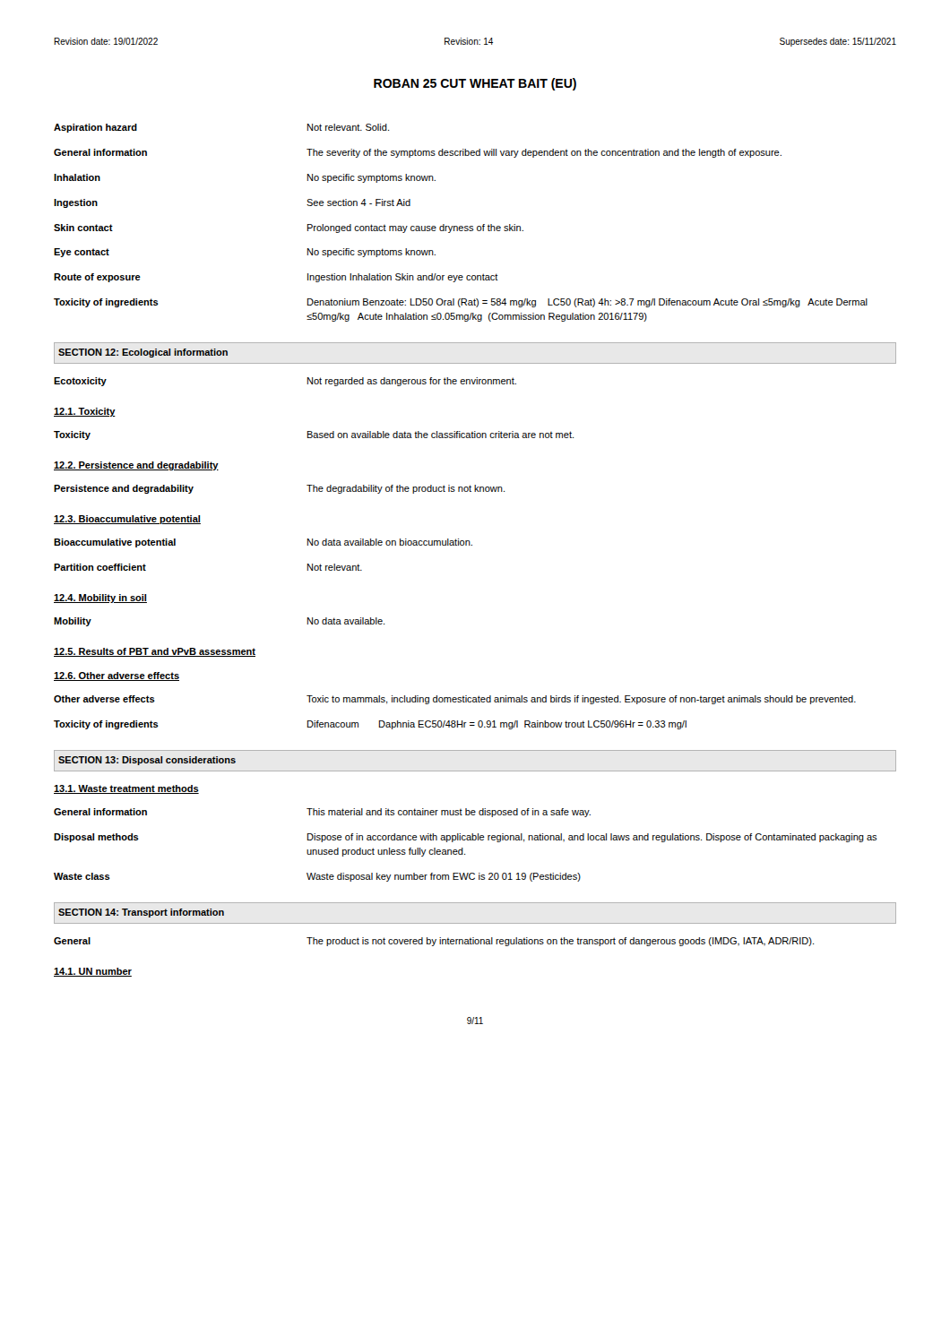Revision date: 19/01/2022 Revision: 14 Supersedes date: 15/11/2021
ROBAN 25 CUT WHEAT BAIT (EU)
| Aspiration hazard | Not relevant. Solid. |
| General information | The severity of the symptoms described will vary dependent on the concentration and the length of exposure. |
| Inhalation | No specific symptoms known. |
| Ingestion | See section 4 - First Aid |
| Skin contact | Prolonged contact may cause dryness of the skin. |
| Eye contact | No specific symptoms known. |
| Route of exposure | Ingestion Inhalation Skin and/or eye contact |
| Toxicity of ingredients | Denatonium Benzoate: LD50 Oral (Rat) = 584 mg/kg LC50 (Rat) 4h: >8.7 mg/l Difenacoum Acute Oral ≤5mg/kg Acute Dermal ≤50mg/kg Acute Inhalation ≤0.05mg/kg (Commission Regulation 2016/1179) |
SECTION 12: Ecological information
| Ecotoxicity | Not regarded as dangerous for the environment. |
12.1. Toxicity
| Toxicity | Based on available data the classification criteria are not met. |
12.2. Persistence and degradability
| Persistence and degradability | The degradability of the product is not known. |
12.3. Bioaccumulative potential
| Bioaccumulative potential | No data available on bioaccumulation. |
| Partition coefficient | Not relevant. |
12.4. Mobility in soil
| Mobility | No data available. |
12.5. Results of PBT and vPvB assessment
12.6. Other adverse effects
| Other adverse effects | Toxic to mammals, including domesticated animals and birds if ingested. Exposure of non-target animals should be prevented. |
| Toxicity of ingredients | Difenacoum Daphnia EC50/48Hr = 0.91 mg/l Rainbow trout LC50/96Hr = 0.33 mg/l |
SECTION 13: Disposal considerations
13.1. Waste treatment methods
| General information | This material and its container must be disposed of in a safe way. |
| Disposal methods | Dispose of in accordance with applicable regional, national, and local laws and regulations. Dispose of Contaminated packaging as unused product unless fully cleaned. |
| Waste class | Waste disposal key number from EWC is 20 01 19 (Pesticides) |
SECTION 14: Transport information
| General | The product is not covered by international regulations on the transport of dangerous goods (IMDG, IATA, ADR/RID). |
14.1. UN number
9/11